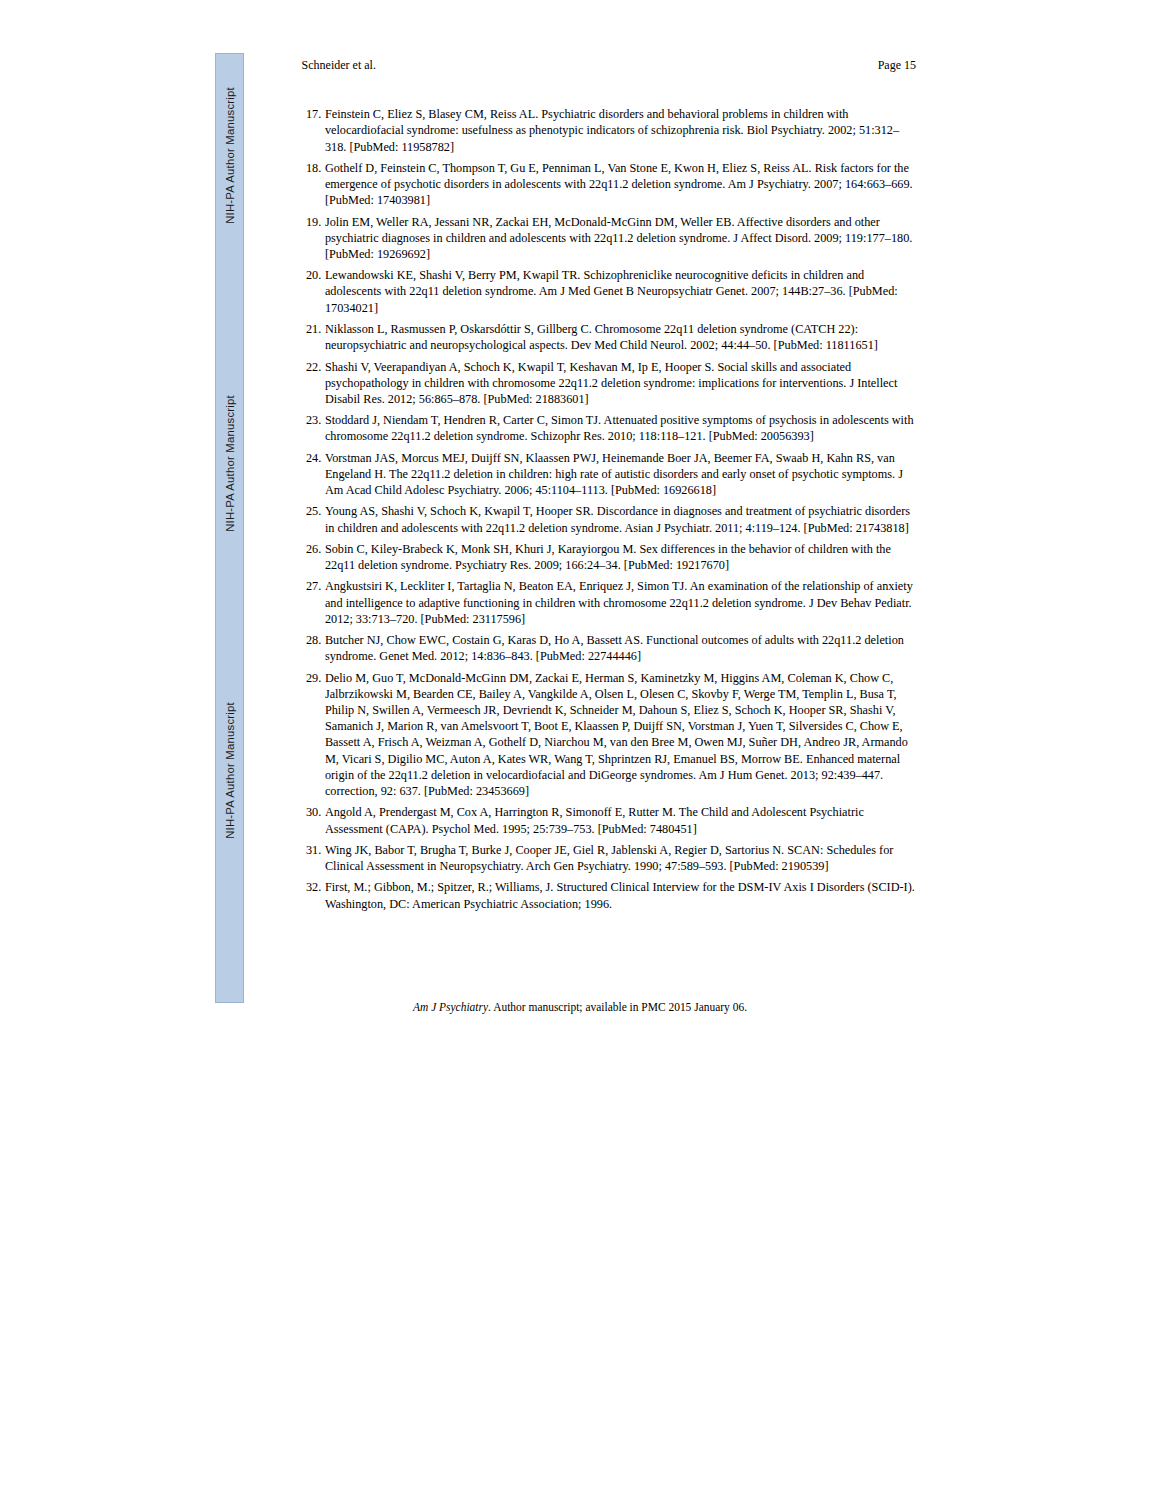NIH-PA Author Manuscript NIH-PA Author Manuscript NIH-PA Author Manuscript
Schneider et al.
Page 15
17. Feinstein C, Eliez S, Blasey CM, Reiss AL. Psychiatric disorders and behavioral problems in children with velocardiofacial syndrome: usefulness as phenotypic indicators of schizophrenia risk. Biol Psychiatry. 2002; 51:312–318. [PubMed: 11958782]
18. Gothelf D, Feinstein C, Thompson T, Gu E, Penniman L, Van Stone E, Kwon H, Eliez S, Reiss AL. Risk factors for the emergence of psychotic disorders in adolescents with 22q11.2 deletion syndrome. Am J Psychiatry. 2007; 164:663–669. [PubMed: 17403981]
19. Jolin EM, Weller RA, Jessani NR, Zackai EH, McDonald-McGinn DM, Weller EB. Affective disorders and other psychiatric diagnoses in children and adolescents with 22q11.2 deletion syndrome. J Affect Disord. 2009; 119:177–180. [PubMed: 19269692]
20. Lewandowski KE, Shashi V, Berry PM, Kwapil TR. Schizophreniclike neurocognitive deficits in children and adolescents with 22q11 deletion syndrome. Am J Med Genet B Neuropsychiatr Genet. 2007; 144B:27–36. [PubMed: 17034021]
21. Niklasson L, Rasmussen P, Oskarsdóttir S, Gillberg C. Chromosome 22q11 deletion syndrome (CATCH 22): neuropsychiatric and neuropsychological aspects. Dev Med Child Neurol. 2002; 44:44–50. [PubMed: 11811651]
22. Shashi V, Veerapandiyan A, Schoch K, Kwapil T, Keshavan M, Ip E, Hooper S. Social skills and associated psychopathology in children with chromosome 22q11.2 deletion syndrome: implications for interventions. J Intellect Disabil Res. 2012; 56:865–878. [PubMed: 21883601]
23. Stoddard J, Niendam T, Hendren R, Carter C, Simon TJ. Attenuated positive symptoms of psychosis in adolescents with chromosome 22q11.2 deletion syndrome. Schizophr Res. 2010; 118:118–121. [PubMed: 20056393]
24. Vorstman JAS, Morcus MEJ, Duijff SN, Klaassen PWJ, Heinemande Boer JA, Beemer FA, Swaab H, Kahn RS, van Engeland H. The 22q11.2 deletion in children: high rate of autistic disorders and early onset of psychotic symptoms. J Am Acad Child Adolesc Psychiatry. 2006; 45:1104–1113. [PubMed: 16926618]
25. Young AS, Shashi V, Schoch K, Kwapil T, Hooper SR. Discordance in diagnoses and treatment of psychiatric disorders in children and adolescents with 22q11.2 deletion syndrome. Asian J Psychiatr. 2011; 4:119–124. [PubMed: 21743818]
26. Sobin C, Kiley-Brabeck K, Monk SH, Khuri J, Karayiorgou M. Sex differences in the behavior of children with the 22q11 deletion syndrome. Psychiatry Res. 2009; 166:24–34. [PubMed: 19217670]
27. Angkustsiri K, Leckliter I, Tartaglia N, Beaton EA, Enriquez J, Simon TJ. An examination of the relationship of anxiety and intelligence to adaptive functioning in children with chromosome 22q11.2 deletion syndrome. J Dev Behav Pediatr. 2012; 33:713–720. [PubMed: 23117596]
28. Butcher NJ, Chow EWC, Costain G, Karas D, Ho A, Bassett AS. Functional outcomes of adults with 22q11.2 deletion syndrome. Genet Med. 2012; 14:836–843. [PubMed: 22744446]
29. Delio M, Guo T, McDonald-McGinn DM, Zackai E, Herman S, Kaminetzky M, Higgins AM, Coleman K, Chow C, Jalbrzikowski M, Bearden CE, Bailey A, Vangkilde A, Olsen L, Olesen C, Skovby F, Werge TM, Templin L, Busa T, Philip N, Swillen A, Vermeesch JR, Devriendt K, Schneider M, Dahoun S, Eliez S, Schoch K, Hooper SR, Shashi V, Samanich J, Marion R, van Amelsvoort T, Boot E, Klaassen P, Duijff SN, Vorstman J, Yuen T, Silversides C, Chow E, Bassett A, Frisch A, Weizman A, Gothelf D, Niarchou M, van den Bree M, Owen MJ, Suñer DH, Andreo JR, Armando M, Vicari S, Digilio MC, Auton A, Kates WR, Wang T, Shprintzen RJ, Emanuel BS, Morrow BE. Enhanced maternal origin of the 22q11.2 deletion in velocardiofacial and DiGeorge syndromes. Am J Hum Genet. 2013; 92:439–447. correction, 92: 637. [PubMed: 23453669]
30. Angold A, Prendergast M, Cox A, Harrington R, Simonoff E, Rutter M. The Child and Adolescent Psychiatric Assessment (CAPA). Psychol Med. 1995; 25:739–753. [PubMed: 7480451]
31. Wing JK, Babor T, Brugha T, Burke J, Cooper JE, Giel R, Jablenski A, Regier D, Sartorius N. SCAN: Schedules for Clinical Assessment in Neuropsychiatry. Arch Gen Psychiatry. 1990; 47:589–593. [PubMed: 2190539]
32. First, M.; Gibbon, M.; Spitzer, R.; Williams, J. Structured Clinical Interview for the DSM-IV Axis I Disorders (SCID-I). Washington, DC: American Psychiatric Association; 1996.
Am J Psychiatry. Author manuscript; available in PMC 2015 January 06.